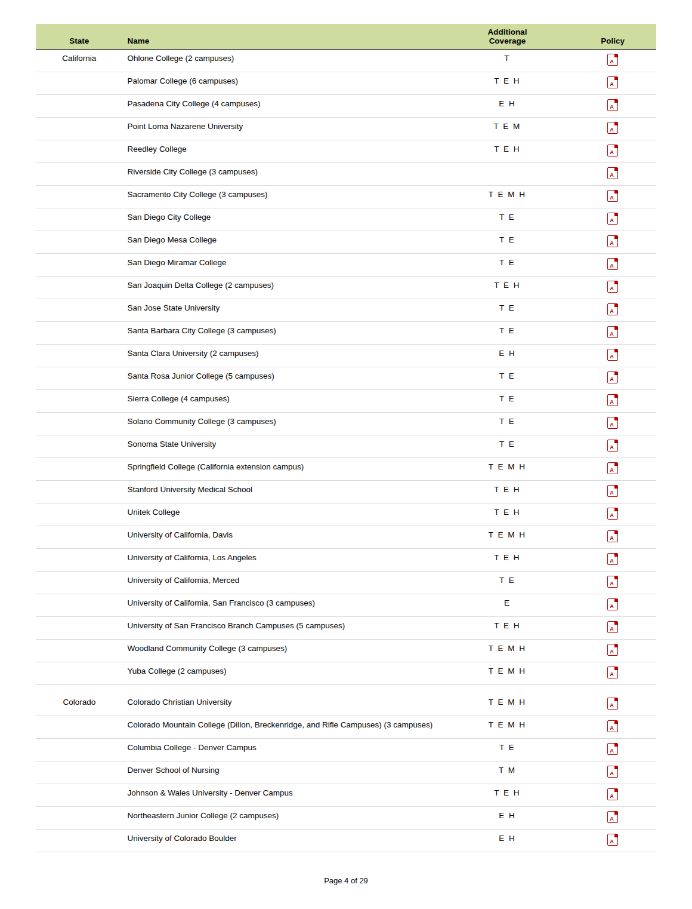| State | Name | Additional Coverage | Policy |
| --- | --- | --- | --- |
| California | Ohlone College (2 campuses) | T | |
| | Palomar College (6 campuses) | T E H | |
| | Pasadena City College (4 campuses) | E H | |
| | Point Loma Nazarene University | T E M | |
| | Reedley College | T E H | |
| | Riverside City College (3 campuses) | | |
| | Sacramento City College (3 campuses) | T E M H | |
| | San Diego City College | T E | |
| | San Diego Mesa College | T E | |
| | San Diego Miramar College | T E | |
| | San Joaquin Delta College (2 campuses) | T E H | |
| | San Jose State University | T E | |
| | Santa Barbara City College (3 campuses) | T E | |
| | Santa Clara University (2 campuses) | E H | |
| | Santa Rosa Junior College (5 campuses) | T E | |
| | Sierra College (4 campuses) | T E | |
| | Solano Community College (3 campuses) | T E | |
| | Sonoma State University | T E | |
| | Springfield College (California extension campus) | T E M H | |
| | Stanford University Medical School | T E H | |
| | Unitek College | T E H | |
| | University of California, Davis | T E M H | |
| | University of California, Los Angeles | T E H | |
| | University of California, Merced | T E | |
| | University of California, San Francisco (3 campuses) | E | |
| | University of San Francisco Branch Campuses (5 campuses) | T E H | |
| | Woodland Community College (3 campuses) | T E M H | |
| | Yuba College (2 campuses) | T E M H | |
| Colorado | Colorado Christian University | T E M H | |
| | Colorado Mountain College (Dillon, Breckenridge, and Rifle Campuses) (3 campuses) | T E M H | |
| | Columbia College - Denver Campus | T E | |
| | Denver School of Nursing | T M | |
| | Johnson & Wales University - Denver Campus | T E H | |
| | Northeastern Junior College (2 campuses) | E H | |
| | University of Colorado Boulder | E H | |
Page 4 of 29